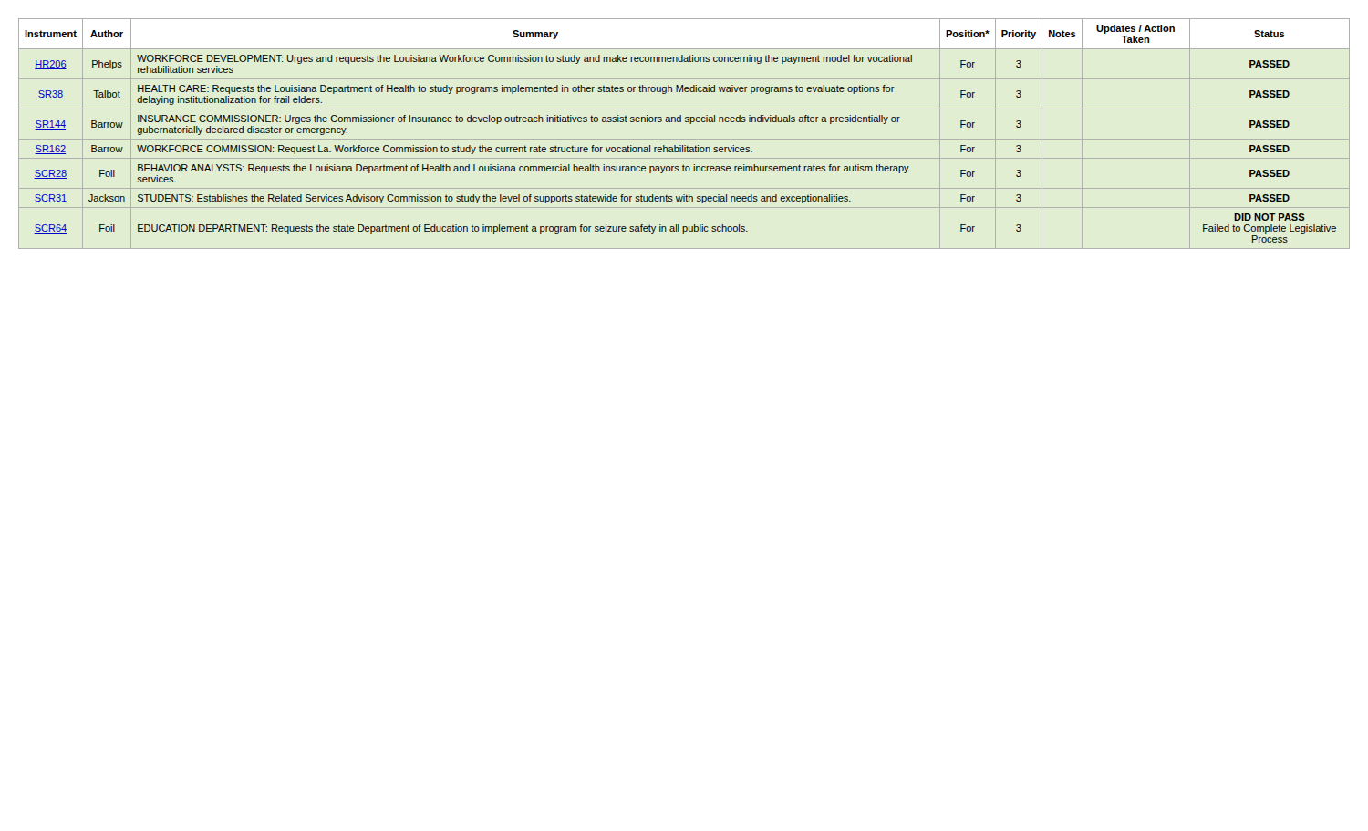| Instrument | Author | Summary | Position* | Priority | Notes | Updates / Action Taken | Status |
| --- | --- | --- | --- | --- | --- | --- | --- |
| HR206 | Phelps | WORKFORCE DEVELOPMENT: Urges and requests the Louisiana Workforce Commission to study and make recommendations concerning the payment model for vocational rehabilitation services | For | 3 | | | PASSED |
| SR38 | Talbot | HEALTH CARE: Requests the Louisiana Department of Health to study programs implemented in other states or through Medicaid waiver programs to evaluate options for delaying institutionalization for frail elders. | For | 3 | | | PASSED |
| SR144 | Barrow | INSURANCE COMMISSIONER: Urges the Commissioner of Insurance to develop outreach initiatives to assist seniors and special needs individuals after a presidentially or gubernatorially declared disaster or emergency. | For | 3 | | | PASSED |
| SR162 | Barrow | WORKFORCE COMMISSION: Request La. Workforce Commission to study the current rate structure for vocational rehabilitation services. | For | 3 | | | PASSED |
| SCR28 | Foil | BEHAVIOR ANALYSTS: Requests the Louisiana Department of Health and Louisiana commercial health insurance payors to increase reimbursement rates for autism therapy services. | For | 3 | | | PASSED |
| SCR31 | Jackson | STUDENTS: Establishes the Related Services Advisory Commission to study the level of supports statewide for students with special needs and exceptionalities. | For | 3 | | | PASSED |
| SCR64 | Foil | EDUCATION DEPARTMENT: Requests the state Department of Education to implement a program for seizure safety in all public schools. | For | 3 | | | DID NOT PASS Failed to Complete Legislative Process |